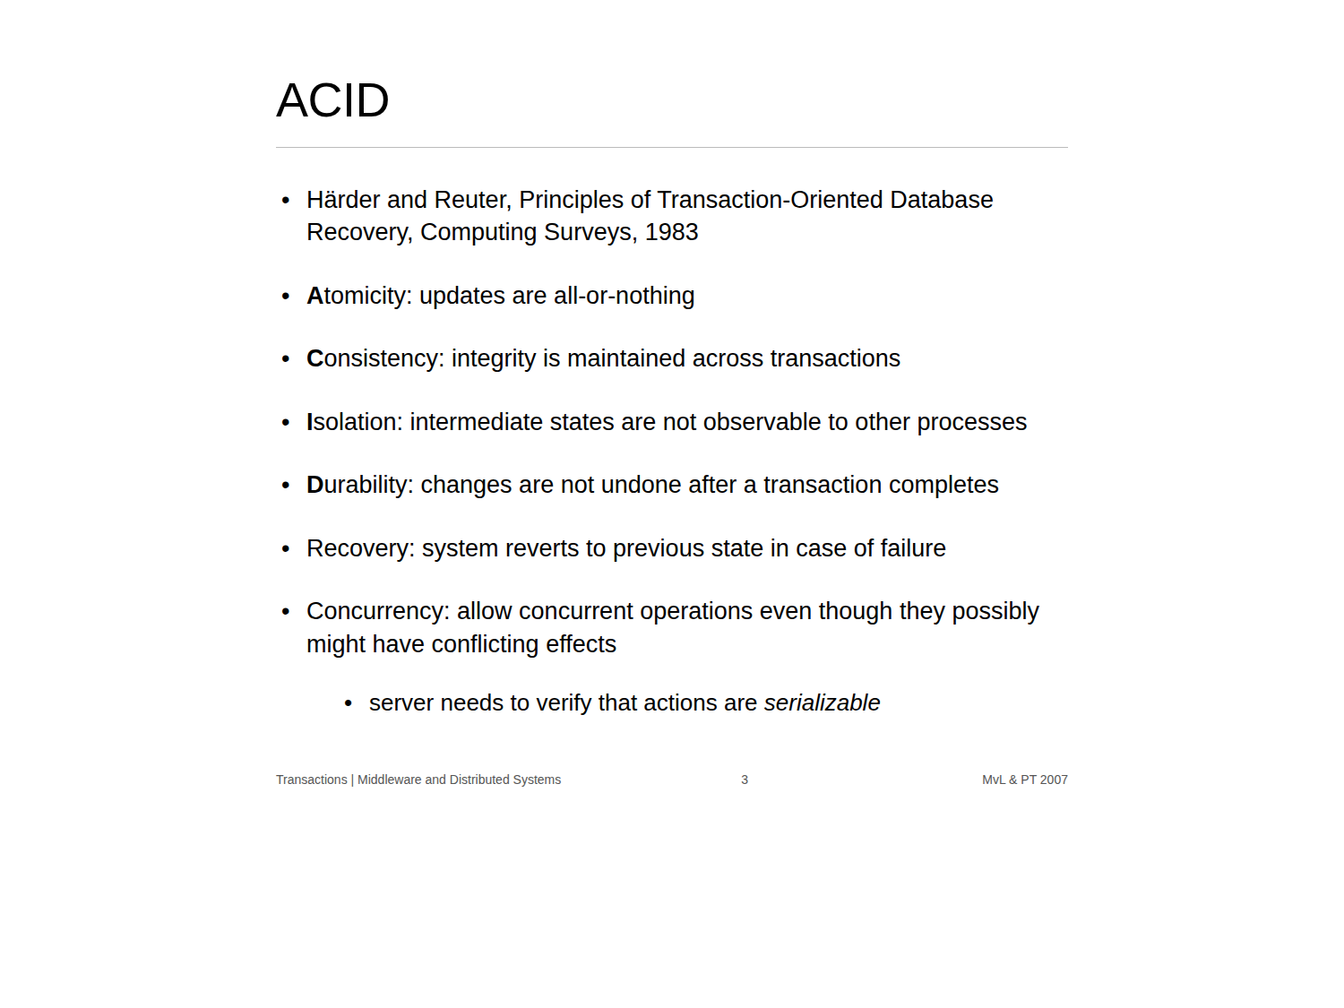ACID
Härder and Reuter, Principles of Transaction-Oriented Database Recovery, Computing Surveys, 1983
Atomicity: updates are all-or-nothing
Consistency: integrity is maintained across transactions
Isolation: intermediate states are not observable to other processes
Durability: changes are not undone after a transaction completes
Recovery: system reverts to previous state in case of failure
Concurrency: allow concurrent operations even though they possibly might have conflicting effects
server needs to verify that actions are serializable
Transactions | Middleware and Distributed Systems 3 MvL & PT 2007